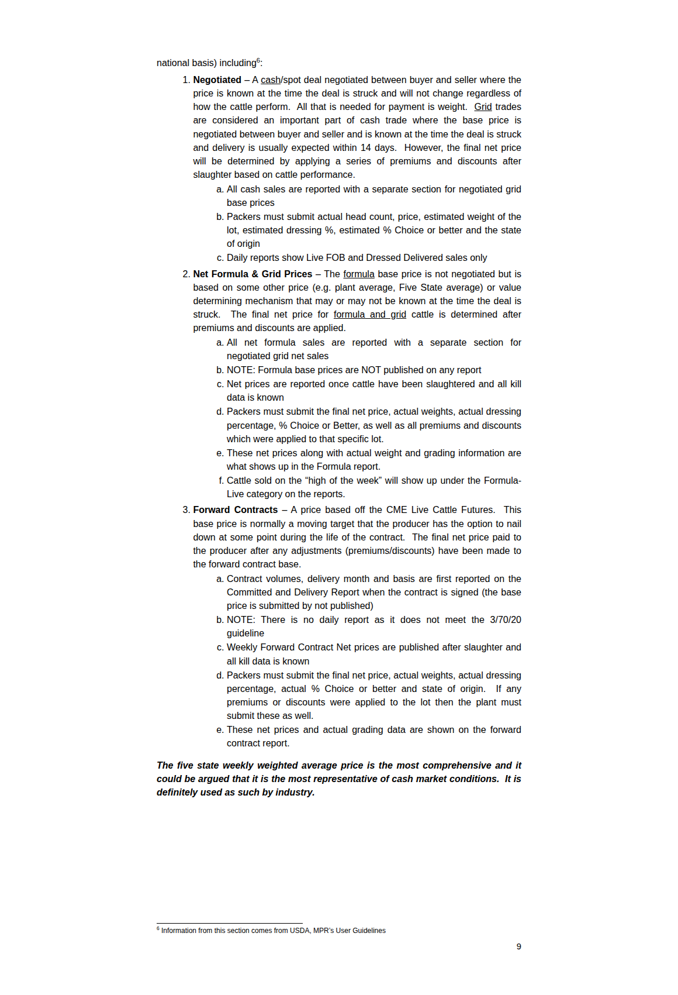national basis) including6:
Negotiated – A cash/spot deal negotiated between buyer and seller where the price is known at the time the deal is struck and will not change regardless of how the cattle perform. All that is needed for payment is weight. Grid trades are considered an important part of cash trade where the base price is negotiated between buyer and seller and is known at the time the deal is struck and delivery is usually expected within 14 days. However, the final net price will be determined by applying a series of premiums and discounts after slaughter based on cattle performance.
All cash sales are reported with a separate section for negotiated grid base prices
Packers must submit actual head count, price, estimated weight of the lot, estimated dressing %, estimated % Choice or better and the state of origin
Daily reports show Live FOB and Dressed Delivered sales only
Net Formula & Grid Prices – The formula base price is not negotiated but is based on some other price (e.g. plant average, Five State average) or value determining mechanism that may or may not be known at the time the deal is struck. The final net price for formula and grid cattle is determined after premiums and discounts are applied.
All net formula sales are reported with a separate section for negotiated grid net sales
NOTE: Formula base prices are NOT published on any report
Net prices are reported once cattle have been slaughtered and all kill data is known
Packers must submit the final net price, actual weights, actual dressing percentage, % Choice or Better, as well as all premiums and discounts which were applied to that specific lot.
These net prices along with actual weight and grading information are what shows up in the Formula report.
Cattle sold on the “high of the week” will show up under the Formula-Live category on the reports.
Forward Contracts – A price based off the CME Live Cattle Futures. This base price is normally a moving target that the producer has the option to nail down at some point during the life of the contract. The final net price paid to the producer after any adjustments (premiums/discounts) have been made to the forward contract base.
Contract volumes, delivery month and basis are first reported on the Committed and Delivery Report when the contract is signed (the base price is submitted by not published)
NOTE: There is no daily report as it does not meet the 3/70/20 guideline
Weekly Forward Contract Net prices are published after slaughter and all kill data is known
Packers must submit the final net price, actual weights, actual dressing percentage, actual % Choice or better and state of origin. If any premiums or discounts were applied to the lot then the plant must submit these as well.
These net prices and actual grading data are shown on the forward contract report.
The five state weekly weighted average price is the most comprehensive and it could be argued that it is the most representative of cash market conditions. It is definitely used as such by industry.
6 Information from this section comes from USDA, MPR’s User Guidelines
9